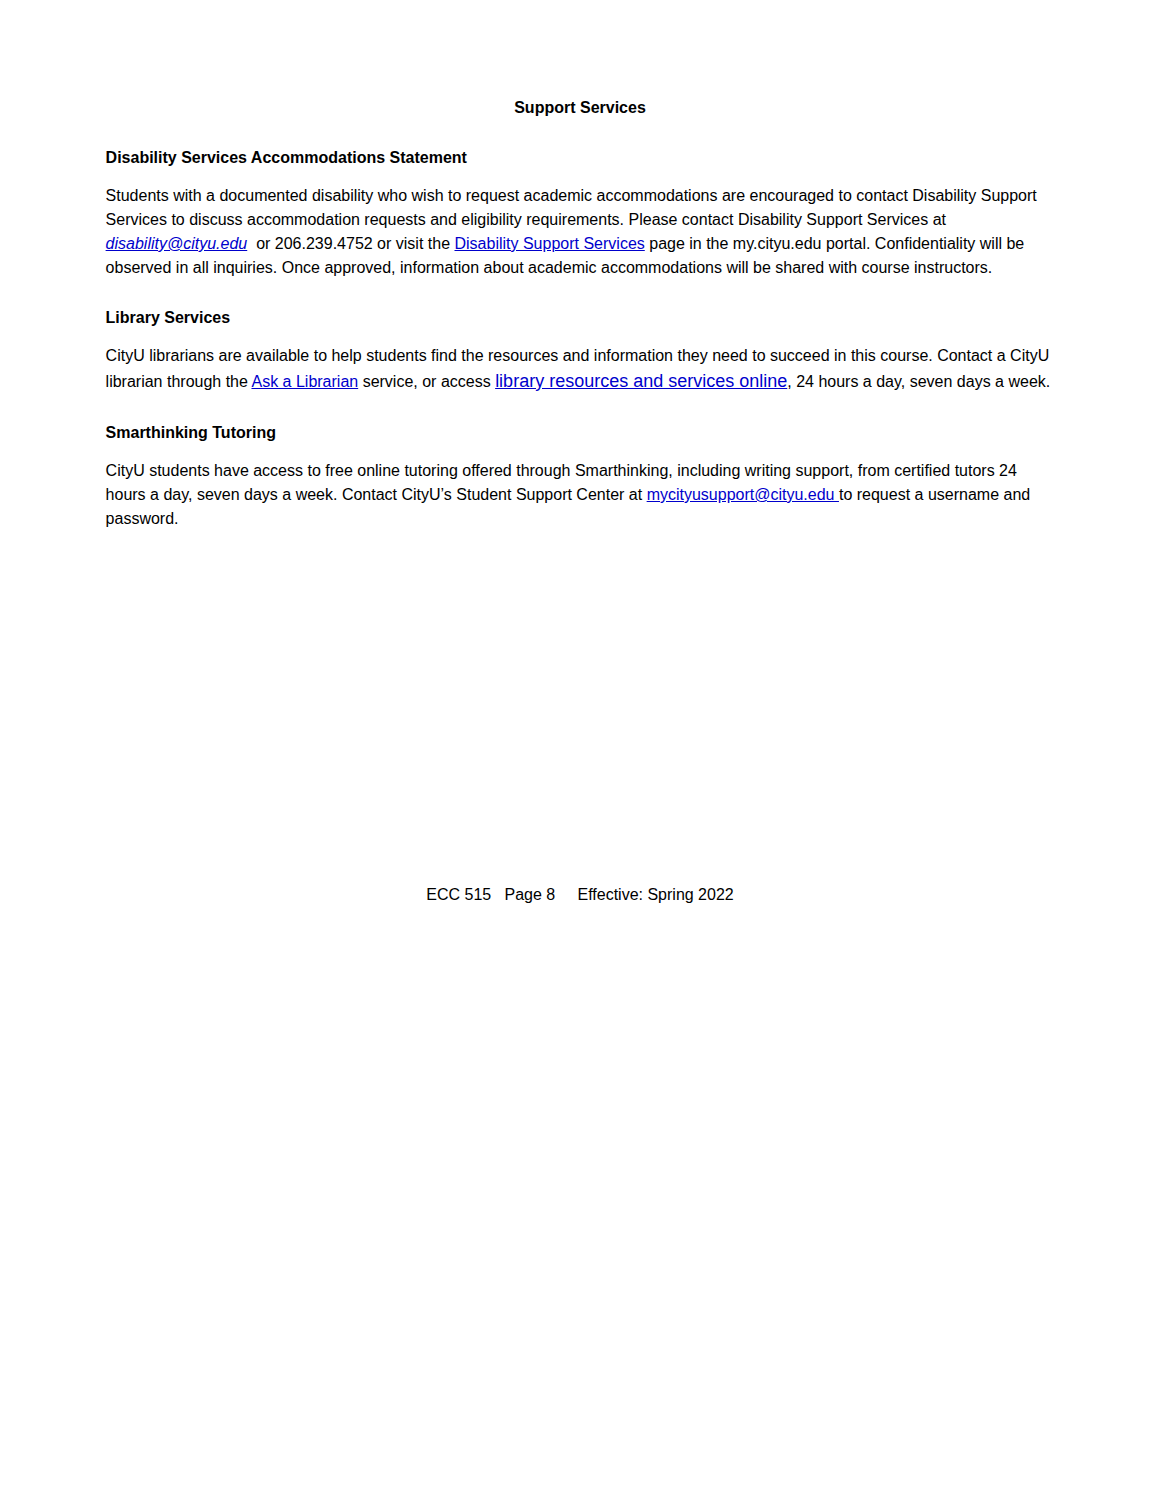Support Services
Disability Services Accommodations Statement
Students with a documented disability who wish to request academic accommodations are encouraged to contact Disability Support Services to discuss accommodation requests and eligibility requirements. Please contact Disability Support Services at disability@cityu.edu or 206.239.4752 or visit the Disability Support Services page in the my.cityu.edu portal. Confidentiality will be observed in all inquiries. Once approved, information about academic accommodations will be shared with course instructors.
Library Services
CityU librarians are available to help students find the resources and information they need to succeed in this course. Contact a CityU librarian through the Ask a Librarian service, or access library resources and services online, 24 hours a day, seven days a week.
Smarthinking Tutoring
CityU students have access to free online tutoring offered through Smarthinking, including writing support, from certified tutors 24 hours a day, seven days a week. Contact CityU’s Student Support Center at mycityusupport@cityu.edu to request a username and password.
ECC 515 Page 8 Effective: Spring 2022